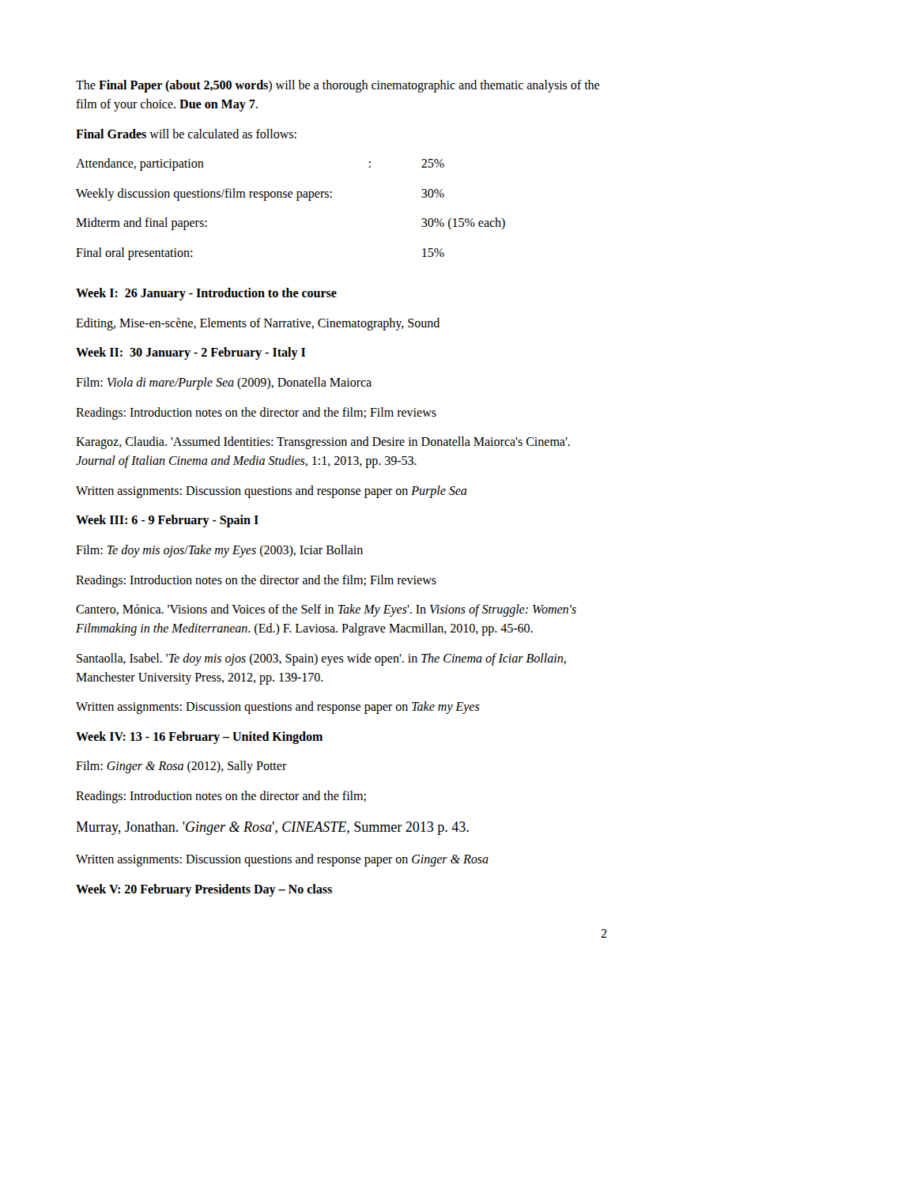The Final Paper (about 2,500 words) will be a thorough cinematographic and thematic analysis of the film of your choice. Due on May 7.
Final Grades will be calculated as follows:
| Attendance, participation | : | 25% |
| Weekly discussion questions/film response papers: | | 30% |
| Midterm and final papers: | | 30% (15% each) |
| Final oral presentation: | | 15% |
Week I: 26 January - Introduction to the course
Editing, Mise-en-scène, Elements of Narrative, Cinematography, Sound
Week II: 30 January - 2 February - Italy I
Film: Viola di mare/Purple Sea (2009), Donatella Maiorca
Readings: Introduction notes on the director and the film; Film reviews
Karagoz, Claudia. 'Assumed Identities: Transgression and Desire in Donatella Maiorca's Cinema'. Journal of Italian Cinema and Media Studies, 1:1, 2013, pp. 39-53.
Written assignments: Discussion questions and response paper on Purple Sea
Week III: 6 - 9 February - Spain I
Film: Te doy mis ojos/Take my Eyes (2003), Iciar Bollain
Readings: Introduction notes on the director and the film; Film reviews
Cantero, Mónica. 'Visions and Voices of the Self in Take My Eyes'. In Visions of Struggle: Women's Filmmaking in the Mediterranean. (Ed.) F. Laviosa. Palgrave Macmillan, 2010, pp. 45-60.
Santaolla, Isabel. 'Te doy mis ojos (2003, Spain) eyes wide open'. in The Cinema of Iciar Bollain, Manchester University Press, 2012, pp. 139-170.
Written assignments: Discussion questions and response paper on Take my Eyes
Week IV: 13 - 16 February – United Kingdom
Film: Ginger & Rosa (2012), Sally Potter
Readings: Introduction notes on the director and the film;
Murray, Jonathan. 'Ginger & Rosa', CINEASTE, Summer 2013 p. 43.
Written assignments: Discussion questions and response paper on Ginger & Rosa
Week V: 20 February Presidents Day – No class
2